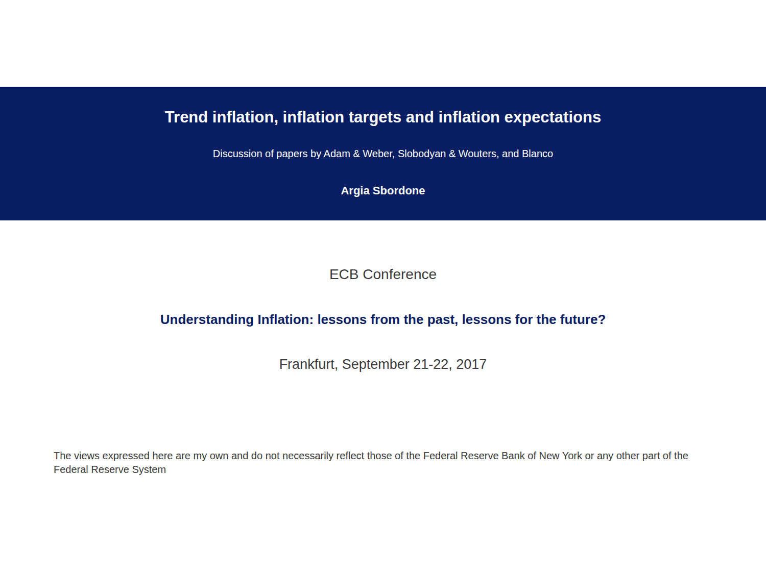Trend inflation, inflation targets and inflation expectations
Discussion of papers by Adam & Weber, Slobodyan & Wouters, and Blanco
Argia Sbordone
ECB Conference
Understanding Inflation: lessons from the past, lessons for the future?
Frankfurt, September 21-22, 2017
The views expressed here are my own and do not necessarily reflect those of the Federal Reserve Bank of New York or any other part of the Federal Reserve System